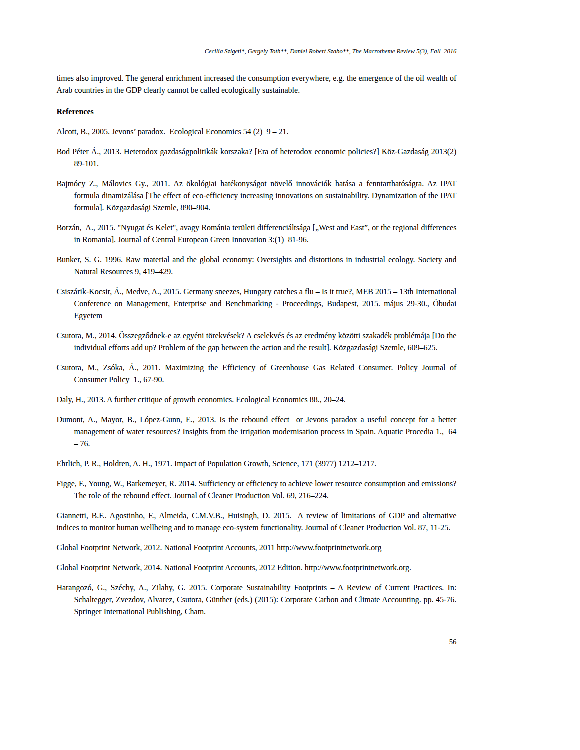Cecilia Szigeti*, Gergely Toth**, Daniel Robert Szabo**, The Macrotheme Review 5(3), Fall 2016
times also improved. The general enrichment increased the consumption everywhere, e.g. the emergence of the oil wealth of Arab countries in the GDP clearly cannot be called ecologically sustainable.
References
Alcott, B., 2005. Jevons’ paradox. Ecological Economics 54 (2) 9 – 21.
Bod Péter Á., 2013. Heterodox gazdaságpolitikák korszaka? [Era of heterodox economic policies?] Köz-Gazdaság 2013(2) 89-101.
Bajmócy Z., Málovics Gy., 2011. Az ökológiai hatékonyságot növelő innovációk hatása a fenntarthatóságra. Az IPAT formula dinamizálása [The effect of eco-efficiency increasing innovations on sustainability. Dynamization of the IPAT formula]. Közgazdasági Szemle, 890–904.
Borzán, A., 2015. "Nyugat és Kelet", avagy Románia területi differenciáltsága [„West and East”, or the regional differences in Romania]. Journal of Central European Green Innovation 3:(1) 81-96.
Bunker, S. G. 1996. Raw material and the global economy: Oversights and distortions in industrial ecology. Society and Natural Resources 9, 419–429.
Csiszárik-Kocsir, Á., Medve, A., 2015. Germany sneezes, Hungary catches a flu – Is it true?, MEB 2015 – 13th International Conference on Management, Enterprise and Benchmarking - Proceedings, Budapest, 2015. május 29-30., Óbudai Egyetem
Csutora, M., 2014. Összegződnek-e az egyéni törekvések? A cselekvés és az eredmény közötti szakadék problémája [Do the individual efforts add up? Problem of the gap between the action and the result]. Közgazdasági Szemle, 609–625.
Csutora, M., Zsóka, Á., 2011. Maximizing the Efficiency of Greenhouse Gas Related Consumer. Policy Journal of Consumer Policy 1., 67-90.
Daly, H., 2013. A further critique of growth economics. Ecological Economics 88., 20–24.
Dumont, A., Mayor, B., López-Gunn, E., 2013. Is the rebound effect or Jevons paradox a useful concept for a better management of water resources? Insights from the irrigation modernisation process in Spain. Aquatic Procedia 1., 64 – 76.
Ehrlich, P. R., Holdren, A. H., 1971. Impact of Population Growth, Science, 171 (3977) 1212–1217.
Figge, F., Young, W., Barkemeyer, R. 2014. Sufficiency or efficiency to achieve lower resource consumption and emissions? The role of the rebound effect. Journal of Cleaner Production Vol. 69, 216–224.
Giannetti, B.F.. Agostinho, F., Almeida, C.M.V.B., Huisingh, D. 2015. A review of limitations of GDP and alternative indices to monitor human wellbeing and to manage eco-system functionality. Journal of Cleaner Production Vol. 87, 11-25.
Global Footprint Network, 2012. National Footprint Accounts, 2011 http://www.footprintnetwork.org
Global Footprint Network, 2014. National Footprint Accounts, 2012 Edition. http://www.footprintnetwork.org.
Harangozó, G., Széchy, A., Zilahy, G. 2015. Corporate Sustainability Footprints – A Review of Current Practices. In: Schaltegger, Zvezdov, Alvarez, Csutora, Günther (eds.) (2015): Corporate Carbon and Climate Accounting. pp. 45-76. Springer International Publishing, Cham.
56